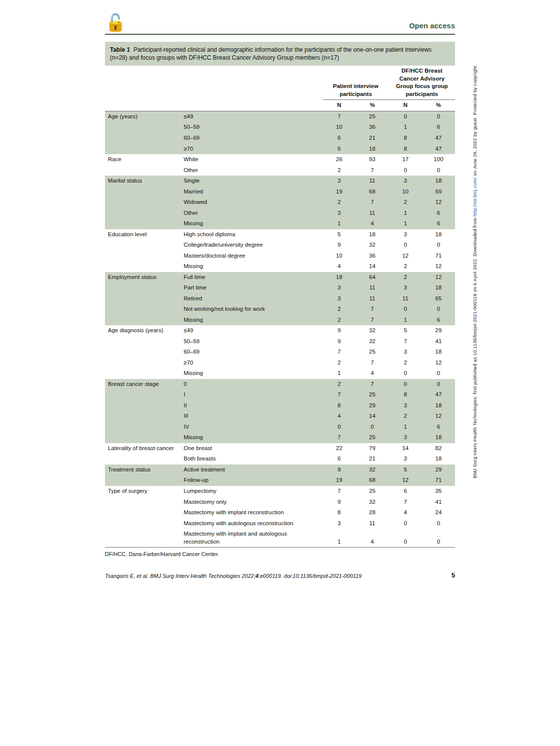🔓
Open access
Table 1 Participant-reported clinical and demographic information for the participants of the one-on-one patient interviews (n=28) and focus groups with DF/HCC Breast Cancer Advisory Group members (n=17)
| | Patient interview participants | DF/HCC Breast Cancer Advisory Group focus group participants |
| --- | --- | --- |
| | N | % | N | % |
| Age (years) | ≤49 | 7 | 25 | 0 | 0 |
| | 50–59 | 10 | 36 | 1 | 6 |
| | 60–69 | 6 | 21 | 8 | 47 |
| | ≥70 | 5 | 18 | 8 | 47 |
| Race | White | 26 | 93 | 17 | 100 |
| | Other | 2 | 7 | 0 | 0 |
| Marital status | Single | 3 | 11 | 3 | 18 |
| | Married | 19 | 68 | 10 | 59 |
| | Widowed | 2 | 7 | 2 | 12 |
| | Other | 3 | 11 | 1 | 6 |
| | Missing | 1 | 4 | 1 | 6 |
| Education level | High school diploma | 5 | 18 | 3 | 18 |
| | College/trade/university degree | 9 | 32 | 0 | 0 |
| | Masters/doctoral degree | 10 | 36 | 12 | 71 |
| | Missing | 4 | 14 | 2 | 12 |
| Employment status | Full time | 18 | 64 | 2 | 12 |
| | Part time | 3 | 11 | 3 | 18 |
| | Retired | 3 | 11 | 11 | 65 |
| | Not working/not looking for work | 2 | 7 | 0 | 0 |
| | Missing | 2 | 7 | 1 | 6 |
| Age diagnosis (years) | ≤49 | 9 | 32 | 5 | 29 |
| | 50–59 | 9 | 32 | 7 | 41 |
| | 60–69 | 7 | 25 | 3 | 18 |
| | ≥70 | 2 | 7 | 2 | 12 |
| | Missing | 1 | 4 | 0 | 0 |
| Breast cancer stage | 0 | 2 | 7 | 0 | 0 |
| | I | 7 | 25 | 8 | 47 |
| | II | 8 | 29 | 3 | 18 |
| | III | 4 | 14 | 2 | 12 |
| | IV | 0 | 0 | 1 | 6 |
| | Missing | 7 | 25 | 3 | 18 |
| Laterality of breast cancer | One breast | 22 | 79 | 14 | 82 |
| | Both breasts | 6 | 21 | 3 | 18 |
| Treatment status | Active treatment | 9 | 32 | 5 | 29 |
| | Follow-up | 19 | 68 | 12 | 71 |
| Type of surgery | Lumpectomy | 7 | 25 | 6 | 35 |
| | Mastectomy only | 9 | 32 | 7 | 41 |
| | Mastectomy with implant reconstruction | 8 | 28 | 4 | 24 |
| | Mastectomy with autologous reconstruction | 3 | 11 | 0 | 0 |
| | Mastectomy with implant and autologous reconstruction | 1 | 4 | 0 | 0 |
DF/HCC, Dana-Farber/Harvard Cancer Center.
Tsangaris E, et al. BMJ Surg Interv Health Technologies 2022;4:e000119. doi:10.1136/bmjsit-2021-000119
5
BMJ Surg Interv Health Technologies: first published as 10.1136/bmjsit-2021-000119 on 6 April 2022. Downloaded from http://sit.bmj.com/ on June 29, 2022 by guest. Protected by copyright.